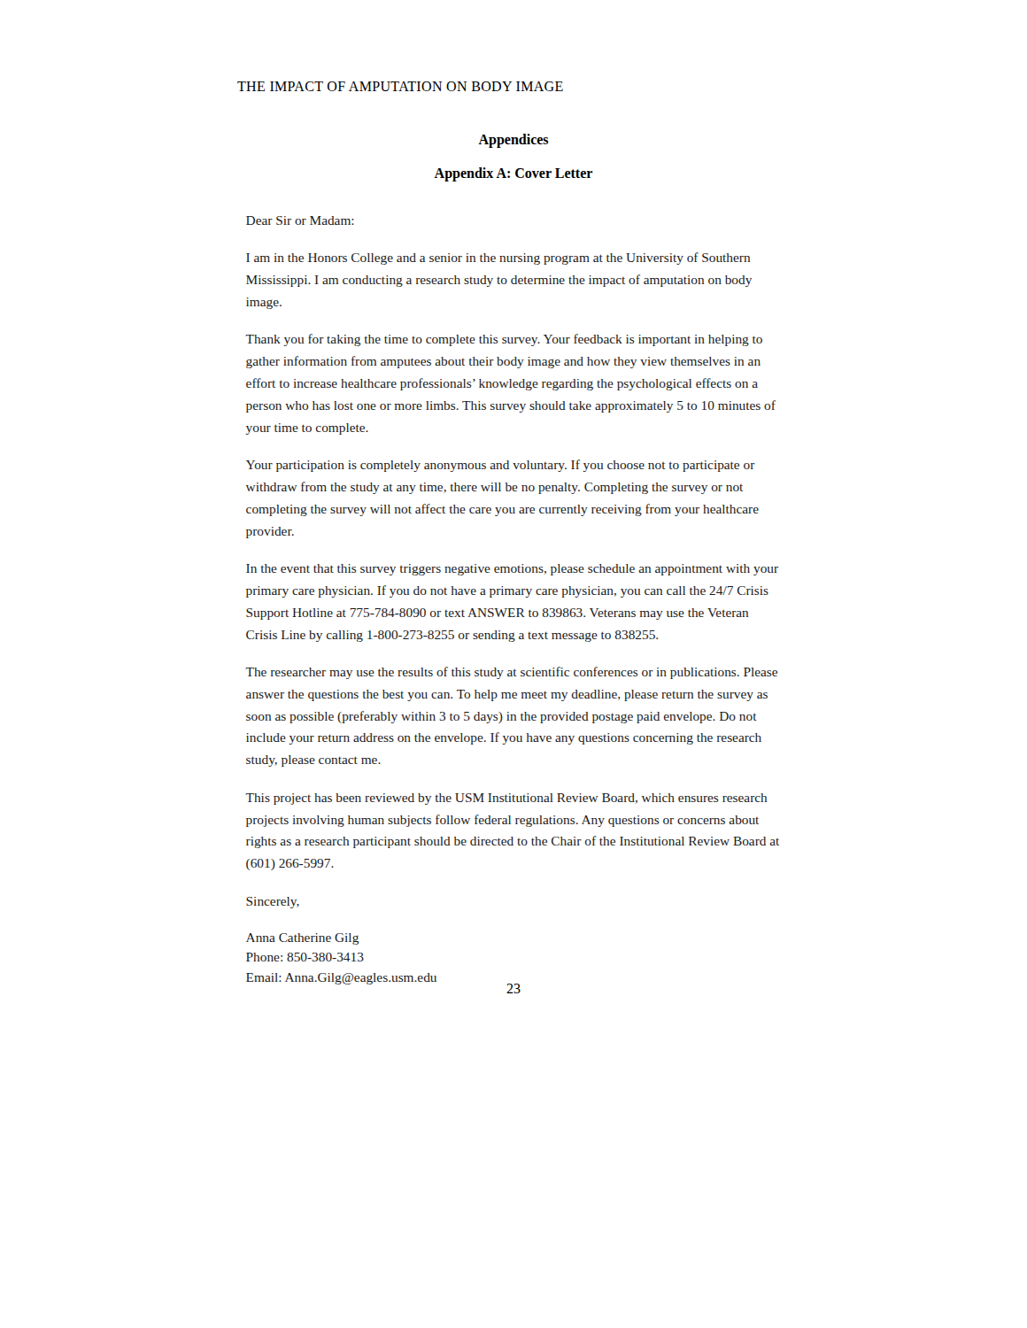THE IMPACT OF AMPUTATION ON BODY IMAGE
Appendices
Appendix A: Cover Letter
Dear Sir or Madam:
I am in the Honors College and a senior in the nursing program at the University of Southern Mississippi. I am conducting a research study to determine the impact of amputation on body image.
Thank you for taking the time to complete this survey. Your feedback is important in helping to gather information from amputees about their body image and how they view themselves in an effort to increase healthcare professionals’ knowledge regarding the psychological effects on a person who has lost one or more limbs. This survey should take approximately 5 to 10 minutes of your time to complete.
Your participation is completely anonymous and voluntary. If you choose not to participate or withdraw from the study at any time, there will be no penalty. Completing the survey or not completing the survey will not affect the care you are currently receiving from your healthcare provider.
In the event that this survey triggers negative emotions, please schedule an appointment with your primary care physician. If you do not have a primary care physician, you can call the 24/7 Crisis Support Hotline at 775-784-8090 or text ANSWER to 839863. Veterans may use the Veteran Crisis Line by calling 1-800-273-8255 or sending a text message to 838255.
The researcher may use the results of this study at scientific conferences or in publications. Please answer the questions the best you can. To help me meet my deadline, please return the survey as soon as possible (preferably within 3 to 5 days) in the provided postage paid envelope. Do not include your return address on the envelope. If you have any questions concerning the research study, please contact me.
This project has been reviewed by the USM Institutional Review Board, which ensures research projects involving human subjects follow federal regulations. Any questions or concerns about rights as a research participant should be directed to the Chair of the Institutional Review Board at (601) 266-5997.
Sincerely,
Anna Catherine Gilg
Phone: 850-380-3413
Email: Anna.Gilg@eagles.usm.edu
23